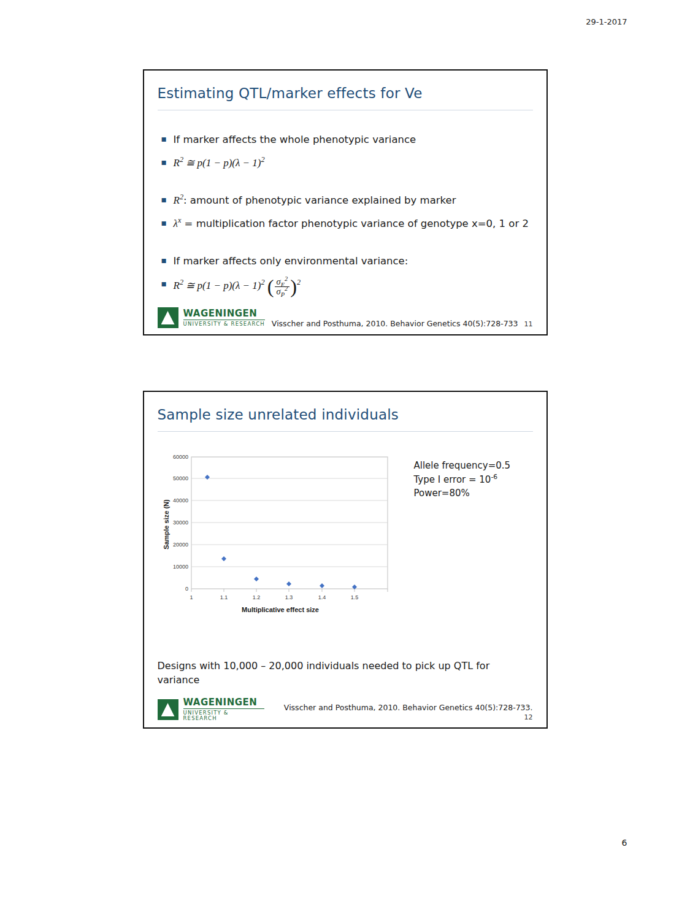29-1-2017
Estimating QTL/marker effects for Ve
If marker affects the whole phenotypic variance
R2 ≅ p(1 − p)(λ − 1)2
R2: amount of phenotypic variance explained by marker
λx = multiplication factor phenotypic variance of genotype x=0, 1 or 2
If marker affects only environmental variance:
R2 ≅ p(1 − p)(λ − 1)2 (σE2 σP2)2
WAGENINGEN
UNIVERSITY & RESEARCH
Visscher and Posthuma, 2010. Behavior Genetics 40(5):728-733 11
Sample size unrelated individuals
0 10000 20000 30000 40000 50000 60000 1 1.1 1.2 1.3 1.4 1.5 Multiplicative effect size Sample size (N)
Allele frequency=0.5
Type I error = 10-6
Power=80%
Designs with 10,000 – 20,000 individuals needed to pick up QTL for variance
WAGENINGEN
UNIVERSITY & RESEARCH
Visscher and Posthuma, 2010. Behavior Genetics 40(5):728-733. 12
6